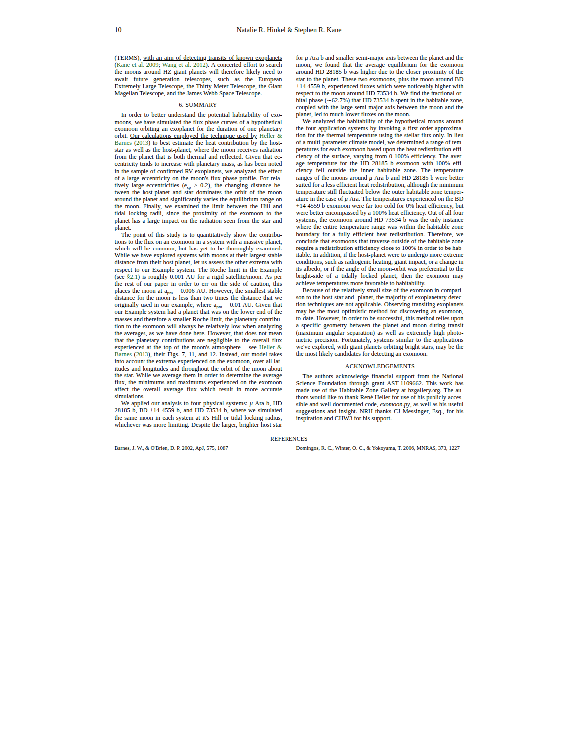10 Natalie R. Hinkel & Stephen R. Kane
(TERMS), with an aim of detecting transits of known exoplanets (Kane et al. 2009; Wang et al. 2012). A concerted effort to search the moons around HZ giant planets will therefore likely need to await future generation telescopes, such as the European Extremely Large Telescope, the Thirty Meter Telescope, the Giant Magellan Telescope, and the James Webb Space Telescope.
6. summary
In order to better understand the potential habitability of exomoons, we have simulated the flux phase curves of a hypothetical exomoon orbiting an exoplanet for the duration of one planetary orbit. Our calculations employed the technique used by Heller & Barnes (2013) to best estimate the heat contribution by the host-star as well as the host-planet, where the moon receives radiation from the planet that is both thermal and reflected. Given that eccentricity tends to increase with planetary mass, as has been noted in the sample of confirmed RV exoplanets, we analyzed the effect of a large eccentricity on the moon's flux phase profile. For relatively large eccentricities (esp > 0.2), the changing distance between the host-planet and star dominates the orbit of the moon around the planet and significantly varies the equilibrium range on the moon. Finally, we examined the limit between the Hill and tidal locking radii, since the proximity of the exomoon to the planet has a large impact on the radiation seen from the star and planet.
The point of this study is to quantitatively show the contributions to the flux on an exomoon in a system with a massive planet, which will be common, but has yet to be thoroughly examined. While we have explored systems with moons at their largest stable distance from their host planet, let us assess the other extrema with respect to our Example system. The Roche limit in the Example (see §2.1) is roughly 0.001 AU for a rigid satellite/moon. As per the rest of our paper in order to err on the side of caution, this places the moon at apm = 0.006 AU. However, the smallest stable distance for the moon is less than two times the distance that we originally used in our example, where apm = 0.01 AU. Given that our Example system had a planet that was on the lower end of the masses and therefore a smaller Roche limit, the planetary contribution to the exomoon will always be relatively low when analyzing the averages, as we have done here. However, that does not mean that the planetary contributions are negligible to the overall flux experienced at the top of the moon's atmosphere – see Heller & Barnes (2013), their Figs. 7, 11, and 12. Instead, our model takes into account the extrema experienced on the exomoon, over all latitudes and longitudes and throughout the orbit of the moon about the star. While we average them in order to determine the average flux, the minimums and maximums experienced on the exomoon affect the overall average flux which result in more accurate simulations.
We applied our analysis to four physical systems: μ Ara b, HD 28185 b, BD +14 4559 b, and HD 73534 b, where we simulated the same moon in each system at it's Hill or tidal locking radius, whichever was more limiting. Despite the larger, brighter host star for μ Ara b and smaller semi-major axis between the planet and the moon, we found that the average equilibrium for the exomoon around HD 28185 b was higher due to the closer proximity of the star to the planet. These two exomoons, plus the moon around BD +14 4559 b, experienced fluxes which were noticeably higher with respect to the moon around HD 73534 b. We find the fractional orbital phase (∼62.7%) that HD 73534 b spent in the habitable zone, coupled with the large semi-major axis between the moon and the planet, led to much lower fluxes on the moon.
We analyzed the habitability of the hypothetical moons around the four application systems by invoking a first-order approximation for the thermal temperature using the stellar flux only. In lieu of a multi-parameter climate model, we determined a range of temperatures for each exomoon based upon the heat redistribution efficiency of the surface, varying from 0-100% efficiency. The average temperature for the HD 28185 b exomoon with 100% efficiency fell outside the inner habitable zone. The temperature ranges of the moons around μ Ara b and HD 28185 b were better suited for a less efficient heat redistribution, although the minimum temperature still fluctuated below the outer habitable zone temperature in the case of μ Ara. The temperatures experienced on the BD +14 4559 b exomoon were far too cold for 0% heat efficiency, but were better encompassed by a 100% heat efficiency. Out of all four systems, the exomoon around HD 73534 b was the only instance where the entire temperature range was within the habitable zone boundary for a fully efficient heat redistribution. Therefore, we conclude that exomoons that traverse outside of the habitable zone require a redistribution efficiency close to 100% in order to be habitable. In addition, if the host-planet were to undergo more extreme conditions, such as radiogenic heating, giant impact, or a change in its albedo, or if the angle of the moon-orbit was preferential to the bright-side of a tidally locked planet, then the exomoon may achieve temperatures more favorable to habitability.
Because of the relatively small size of the exomoon in comparison to the host-star and -planet, the majority of exoplanetary detection techniques are not applicable. Observing transiting exoplanets may be the most optimistic method for discovering an exomoon, to-date. However, in order to be successful, this method relies upon a specific geometry between the planet and moon during transit (maximum angular separation) as well as extremely high photometric precision. Fortunately, systems similar to the applications we've explored, with giant planets orbiting bright stars, may be the the most likely candidates for detecting an exomoon.
acknowledgements
The authors acknowledge financial support from the National Science Foundation through grant AST-1109662. This work has made use of the Habitable Zone Gallery at hzgallery.org. The authors would like to thank René Heller for use of his publicly accessible and well documented code, exomoon.py, as well as his useful suggestions and insight. NRH thanks CJ Messinger, Esq., for his inspiration and CHW3 for his support.
references
Barnes, J. W., & O'Brien, D. P. 2002, ApJ, 575, 1087
Domingos, R. C., Winter, O. C., & Yokoyama, T. 2006, MNRAS, 373, 1227